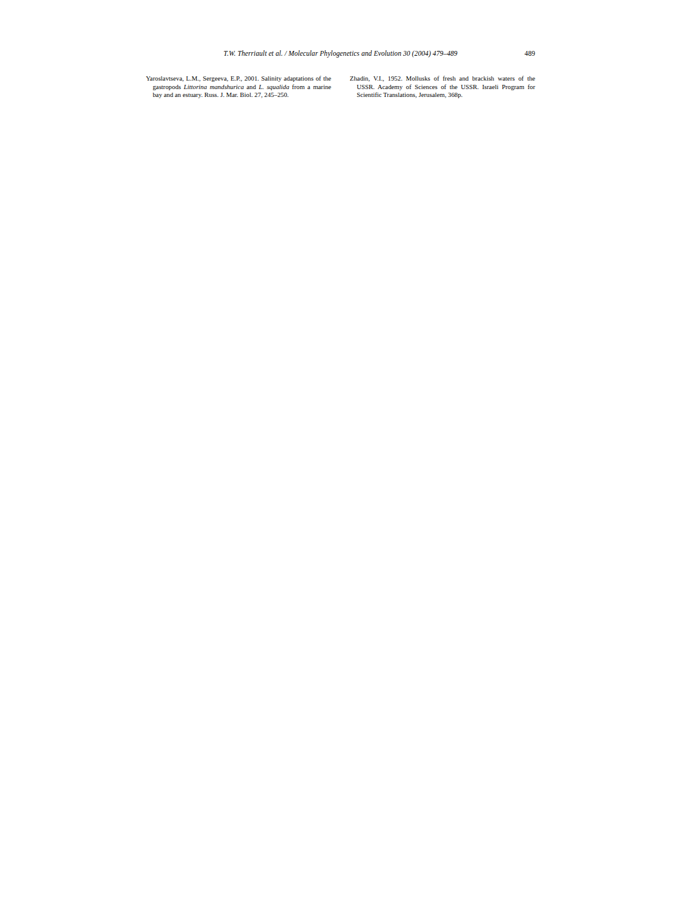T.W. Therriault et al. / Molecular Phylogenetics and Evolution 30 (2004) 479–489 489
Yaroslavtseva, L.M., Sergeeva, E.P., 2001. Salinity adaptations of the gastropods Littorina mandshurica and L. squalida from a marine bay and an estuary. Russ. J. Mar. Biol. 27, 245–250.
Zhadin, V.I., 1952. Mollusks of fresh and brackish waters of the USSR. Academy of Sciences of the USSR. Israeli Program for Scientific Translations, Jerusalem, 368p.